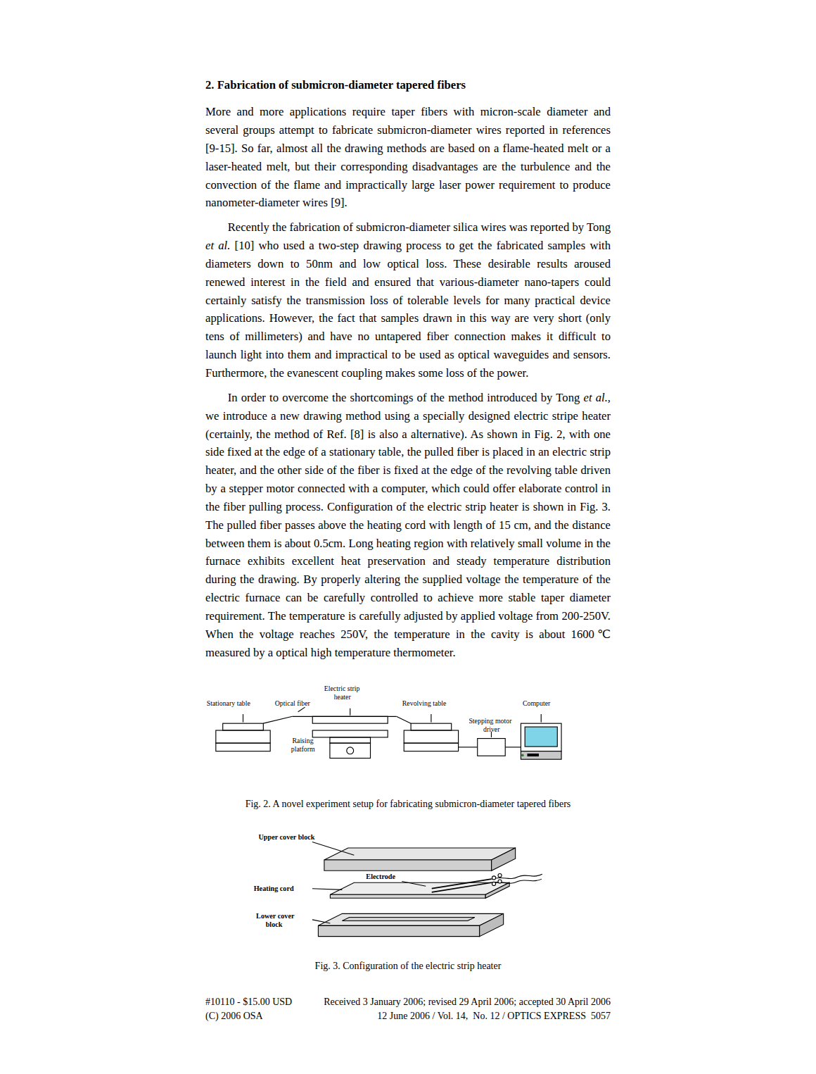2. Fabrication of submicron-diameter tapered fibers
More and more applications require taper fibers with micron-scale diameter and several groups attempt to fabricate submicron-diameter wires reported in references [9-15]. So far, almost all the drawing methods are based on a flame-heated melt or a laser-heated melt, but their corresponding disadvantages are the turbulence and the convection of the flame and impractically large laser power requirement to produce nanometer-diameter wires [9].
Recently the fabrication of submicron-diameter silica wires was reported by Tong et al. [10] who used a two-step drawing process to get the fabricated samples with diameters down to 50nm and low optical loss. These desirable results aroused renewed interest in the field and ensured that various-diameter nano-tapers could certainly satisfy the transmission loss of tolerable levels for many practical device applications. However, the fact that samples drawn in this way are very short (only tens of millimeters) and have no untapered fiber connection makes it difficult to launch light into them and impractical to be used as optical waveguides and sensors. Furthermore, the evanescent coupling makes some loss of the power.
In order to overcome the shortcomings of the method introduced by Tong et al., we introduce a new drawing method using a specially designed electric stripe heater (certainly, the method of Ref. [8] is also a alternative). As shown in Fig. 2, with one side fixed at the edge of a stationary table, the pulled fiber is placed in an electric strip heater, and the other side of the fiber is fixed at the edge of the revolving table driven by a stepper motor connected with a computer, which could offer elaborate control in the fiber pulling process. Configuration of the electric strip heater is shown in Fig. 3. The pulled fiber passes above the heating cord with length of 15 cm, and the distance between them is about 0.5cm. Long heating region with relatively small volume in the furnace exhibits excellent heat preservation and steady temperature distribution during the drawing. By properly altering the supplied voltage the temperature of the electric furnace can be carefully controlled to achieve more stable taper diameter requirement. The temperature is carefully adjusted by applied voltage from 200-250V. When the voltage reaches 250V, the temperature in the cavity is about 1600℃ measured by a optical high temperature thermometer.
Stationary table Electric strip heater Optical fiber Revolving table Stepping motor driver Computer Raising platform
Fig. 2. A novel experiment setup for fabricating submicron-diameter tapered fibers
Upper cover block Heating cord Electrode Lower cover block
Fig. 3. Configuration of the electric strip heater
#10110 - $15.00 USD Received 3 January 2006; revised 29 April 2006; accepted 30 April 2006
(C) 2006 OSA 12 June 2006 / Vol. 14, No. 12 / OPTICS EXPRESS 5057